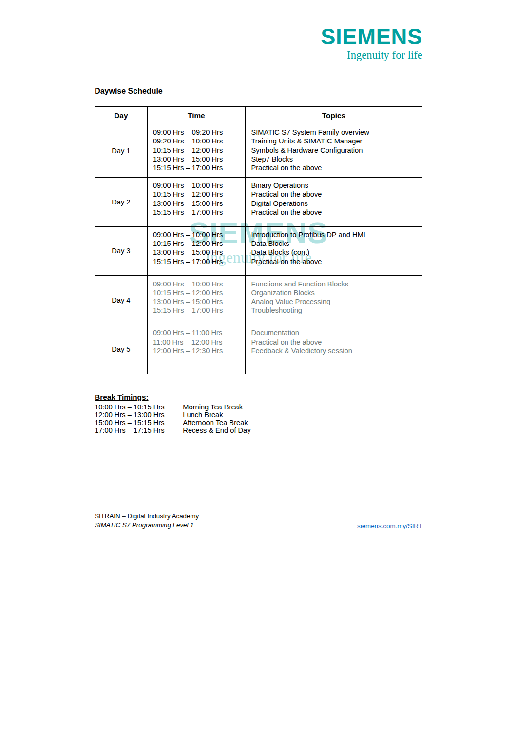SIEMENS
Ingenuity for life
Daywise Schedule
SIEMENS Ingenuity for life
| Day | Time | Topics |
| --- | --- | --- |
| Day 1 | 09:00 Hrs – 09:20 Hrs 09:20 Hrs – 10:00 Hrs 10:15 Hrs – 12:00 Hrs 13:00 Hrs – 15:00 Hrs 15:15 Hrs – 17:00 Hrs | SIMATIC S7 System Family overview Training Units & SIMATIC Manager Symbols & Hardware Configuration Step7 Blocks Practical on the above |
| Day 2 | 09:00 Hrs – 10:00 Hrs 10:15 Hrs – 12:00 Hrs 13:00 Hrs – 15:00 Hrs 15:15 Hrs – 17:00 Hrs | Binary Operations Practical on the above Digital Operations Practical on the above |
| Day 3 | 09:00 Hrs – 10:00 Hrs 10:15 Hrs – 12:00 Hrs 13:00 Hrs – 15:00 Hrs 15:15 Hrs – 17:00 Hrs | Introduction to Profibus DP and HMI Data Blocks Data Blocks (cont) Practical on the above |
| Day 4 | 09:00 Hrs – 10:00 Hrs 10:15 Hrs – 12:00 Hrs 13:00 Hrs – 15:00 Hrs 15:15 Hrs – 17:00 Hrs | Functions and Function Blocks Organization Blocks Analog Value Processing Troubleshooting |
| Day 5 | 09:00 Hrs – 11:00 Hrs 11:00 Hrs – 12:00 Hrs 12:00 Hrs – 12:30 Hrs | Documentation Practical on the above Feedback & Valedictory session |
Break Timings:
| 10:00 Hrs – 10:15 Hrs | Morning Tea Break |
| 12:00 Hrs – 13:00 Hrs | Lunch Break |
| 15:00 Hrs – 15:15 Hrs | Afternoon Tea Break |
| 17:00 Hrs – 17:15 Hrs | Recess & End of Day |
SITRAIN – Digital Industry Academy
SIMATIC S7 Programming Level 1
siemens.com.my/SIRT